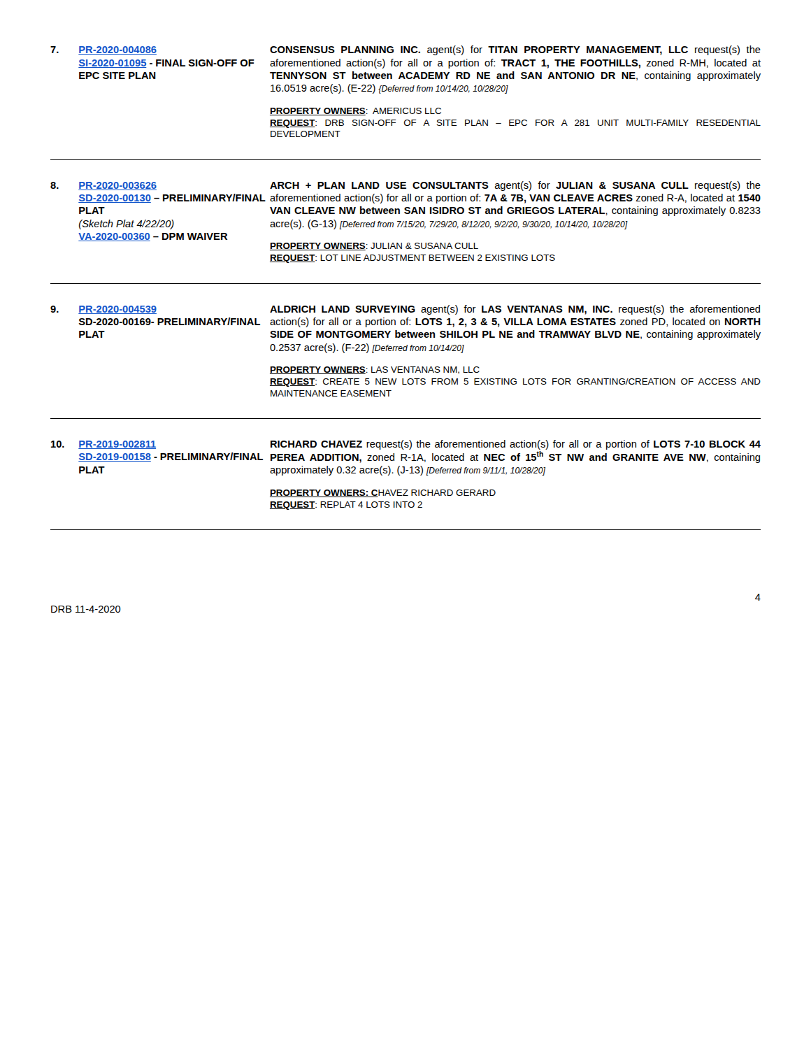| 7. | PR-2020-004086 SI-2020-01095 - FINAL SIGN-OFF OF EPC SITE PLAN | CONSENSUS PLANNING INC. agent(s) for TITAN PROPERTY MANAGEMENT, LLC request(s) the aforementioned action(s) for all or a portion of: TRACT 1, THE FOOTHILLS, zoned R-MH, located at TENNYSON ST between ACADEMY RD NE and SAN ANTONIO DR NE , containing approximately 16.0519 acre(s). (E-22) {Deferred from 10/14/20, 10/28/20] PROPERTY OWNERS : AMERICUS LLC REQUEST : DRB SIGN-OFF OF A SITE PLAN – EPC FOR A 281 UNIT MULTI-FAMILY RESEDENTIAL DEVELOPMENT |
| 8. | PR-2020-003626 SD-2020-00130 – PRELIMINARY/FINAL PLAT (Sketch Plat 4/22/20) VA-2020-00360 – DPM WAIVER | ARCH + PLAN LAND USE CONSULTANTS agent(s) for JULIAN & SUSANA CULL request(s) the aforementioned action(s) for all or a portion of: 7A & 7B, VAN CLEAVE ACRES zoned R-A, located at 1540 VAN CLEAVE NW between SAN ISIDRO ST and GRIEGOS LATERAL , containing approximately 0.8233 acre(s). (G-13) [Deferred from 7/15/20, 7/29/20, 8/12/20, 9/2/20, 9/30/20, 10/14/20, 10/28/20] PROPERTY OWNERS : JULIAN & SUSANA CULL REQUEST : LOT LINE ADJUSTMENT BETWEEN 2 EXISTING LOTS |
| 9. | PR-2020-004539 SD-2020-00169- PRELIMINARY/FINAL PLAT | ALDRICH LAND SURVEYING agent(s) for LAS VENTANAS NM, INC. request(s) the aforementioned action(s) for all or a portion of: LOTS 1, 2, 3 & 5, VILLA LOMA ESTATES zoned PD, located on NORTH SIDE OF MONTGOMERY between SHILOH PL NE and TRAMWAY BLVD NE , containing approximately 0.2537 acre(s). (F-22) [Deferred from 10/14/20] PROPERTY OWNERS : LAS VENTANAS NM, LLC REQUEST : CREATE 5 NEW LOTS FROM 5 EXISTING LOTS FOR GRANTING/CREATION OF ACCESS AND MAINTENANCE EASEMENT |
| 10. | PR-2019-002811 SD-2019-00158 - PRELIMINARY/FINAL PLAT | RICHARD CHAVEZ request(s) the aforementioned action(s) for all or a portion of LOTS 7-10 BLOCK 44 PEREA ADDITION, zoned R-1A, located at NEC of 15 th ST NW and GRANITE AVE NW , containing approximately 0.32 acre(s). (J-13) [Deferred from 9/11/1, 10/28/20] PROPERTY OWNERS: C HAVEZ RICHARD GERARD REQUEST : REPLAT 4 LOTS INTO 2 |
4
DRB 11-4-2020